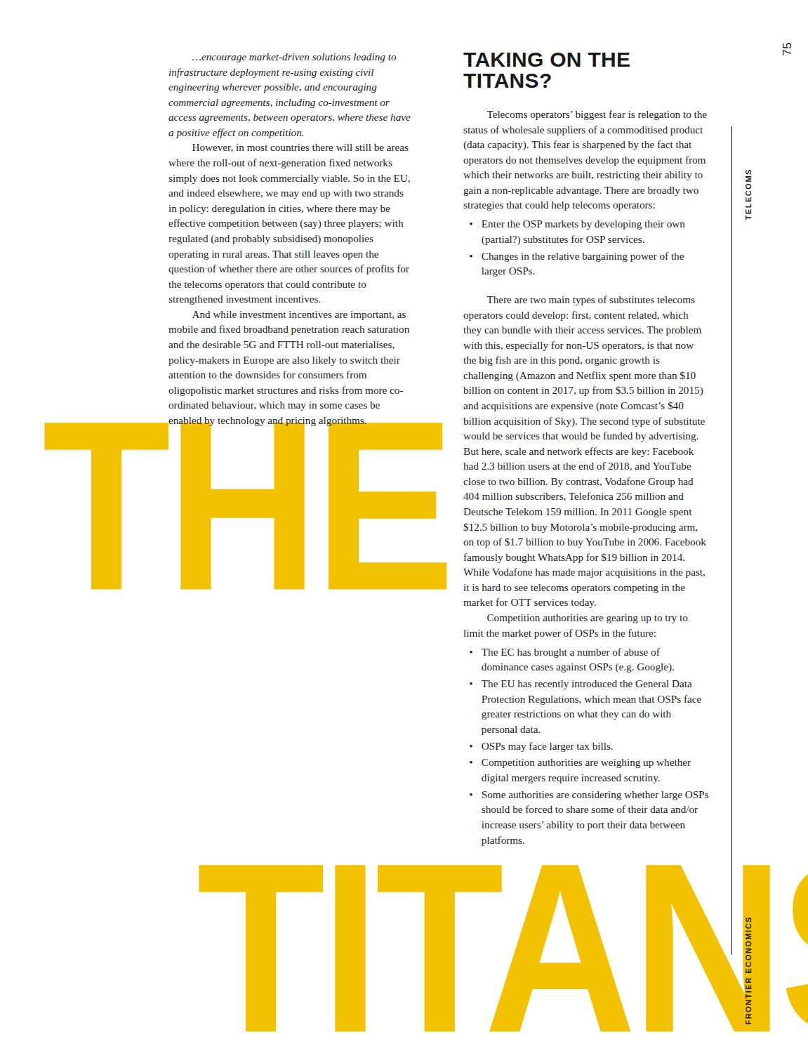THE
TITANS?
75
Telecoms
Frontier Economics
…encourage market-driven solutions leading to infrastructure deployment re-using existing civil engineering wherever possible, and encouraging commercial agreements, including co-investment or access agreements, between operators, where these have a positive effect on competition.
However, in most countries there will still be areas where the roll-out of next-generation fixed networks simply does not look commercially viable. So in the EU, and indeed elsewhere, we may end up with two strands in policy: deregulation in cities, where there may be effective competition between (say) three players; with regulated (and probably subsidised) monopolies operating in rural areas. That still leaves open the question of whether there are other sources of profits for the telecoms operators that could contribute to strengthened investment incentives.
And while investment incentives are important, as mobile and fixed broadband penetration reach saturation and the desirable 5G and FTTH roll-out materialises, policy-makers in Europe are also likely to switch their attention to the downsides for consumers from oligopolistic market structures and risks from more co-ordinated behaviour, which may in some cases be enabled by technology and pricing algorithms.
Taking on the Titans?
Telecoms operators’ biggest fear is relegation to the status of wholesale suppliers of a commoditised product (data capacity). This fear is sharpened by the fact that operators do not themselves develop the equipment from which their networks are built, restricting their ability to gain a non-replicable advantage. There are broadly two strategies that could help telecoms operators:
Enter the OSP markets by developing their own (partial?) substitutes for OSP services.
Changes in the relative bargaining power of the larger OSPs.
There are two main types of substitutes telecoms operators could develop: first, content related, which they can bundle with their access services. The problem with this, especially for non-US operators, is that now the big fish are in this pond, organic growth is challenging (Amazon and Netflix spent more than $10 billion on content in 2017, up from $3.5 billion in 2015) and acquisitions are expensive (note Comcast’s $40 billion acquisition of Sky). The second type of substitute would be services that would be funded by advertising. But here, scale and network effects are key: Facebook had 2.3 billion users at the end of 2018, and YouTube close to two billion. By contrast, Vodafone Group had 404 million subscribers, Telefonica 256 million and Deutsche Telekom 159 million. In 2011 Google spent $12.5 billion to buy Motorola’s mobile-producing arm, on top of $1.7 billion to buy YouTube in 2006. Facebook famously bought WhatsApp for $19 billion in 2014. While Vodafone has made major acquisitions in the past, it is hard to see telecoms operators competing in the market for OTT services today.
Competition authorities are gearing up to try to limit the market power of OSPs in the future:
The EC has brought a number of abuse of dominance cases against OSPs (e.g. Google).
The EU has recently introduced the General Data Protection Regulations, which mean that OSPs face greater restrictions on what they can do with personal data.
OSPs may face larger tax bills.
Competition authorities are weighing up whether digital mergers require increased scrutiny.
Some authorities are considering whether large OSPs should be forced to share some of their data and/or increase users’ ability to port their data between platforms.